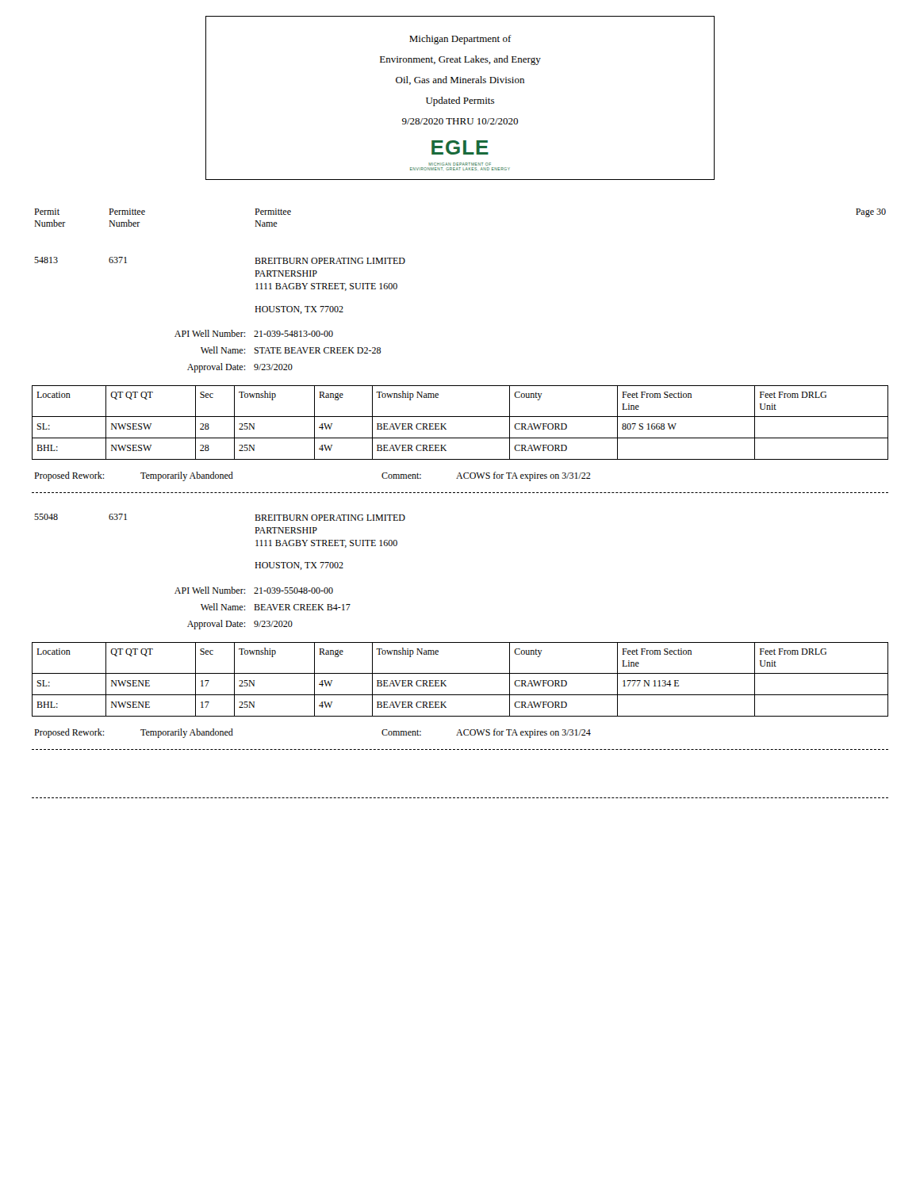Michigan Department of
Environment, Great Lakes, and Energy
Oil, Gas and Minerals Division
Updated Permits
9/28/2020 THRU 10/2/2020
EGLE
MICHIGAN DEPARTMENT OF
ENVIRONMENT, GREAT LAKES, AND ENERGY
| Permit Number | Permittee Number | Permittee Name | Page 30 |
| 54813 | 6371 | BREITBURN OPERATING LIMITED PARTNERSHIP 1111 BAGBY STREET, SUITE 1600 HOUSTON, TX 77002 |
| API Well Number: | 21-039-54813-00-00 |
| Well Name: | STATE BEAVER CREEK D2-28 |
| Approval Date: | 9/23/2020 |
| Location | QT QT QT | Sec | Township | Range | Township Name | County | Feet From Section Line | Feet From DRLG Unit |
| --- | --- | --- | --- | --- | --- | --- | --- | --- |
| SL: | NWSESW | 28 | 25N | 4W | BEAVER CREEK | CRAWFORD | 807 S 1668 W | |
| BHL: | NWSESW | 28 | 25N | 4W | BEAVER CREEK | CRAWFORD | | |
| Proposed Rework: | Temporarily Abandoned | Comment: | ACOWS for TA expires on 3/31/22 |
| 55048 | 6371 | BREITBURN OPERATING LIMITED PARTNERSHIP 1111 BAGBY STREET, SUITE 1600 HOUSTON, TX 77002 |
| API Well Number: | 21-039-55048-00-00 |
| Well Name: | BEAVER CREEK B4-17 |
| Approval Date: | 9/23/2020 |
| Location | QT QT QT | Sec | Township | Range | Township Name | County | Feet From Section Line | Feet From DRLG Unit |
| --- | --- | --- | --- | --- | --- | --- | --- | --- |
| SL: | NWSENE | 17 | 25N | 4W | BEAVER CREEK | CRAWFORD | 1777 N 1134 E | |
| BHL: | NWSENE | 17 | 25N | 4W | BEAVER CREEK | CRAWFORD | | |
| Proposed Rework: | Temporarily Abandoned | Comment: | ACOWS for TA expires on 3/31/24 |